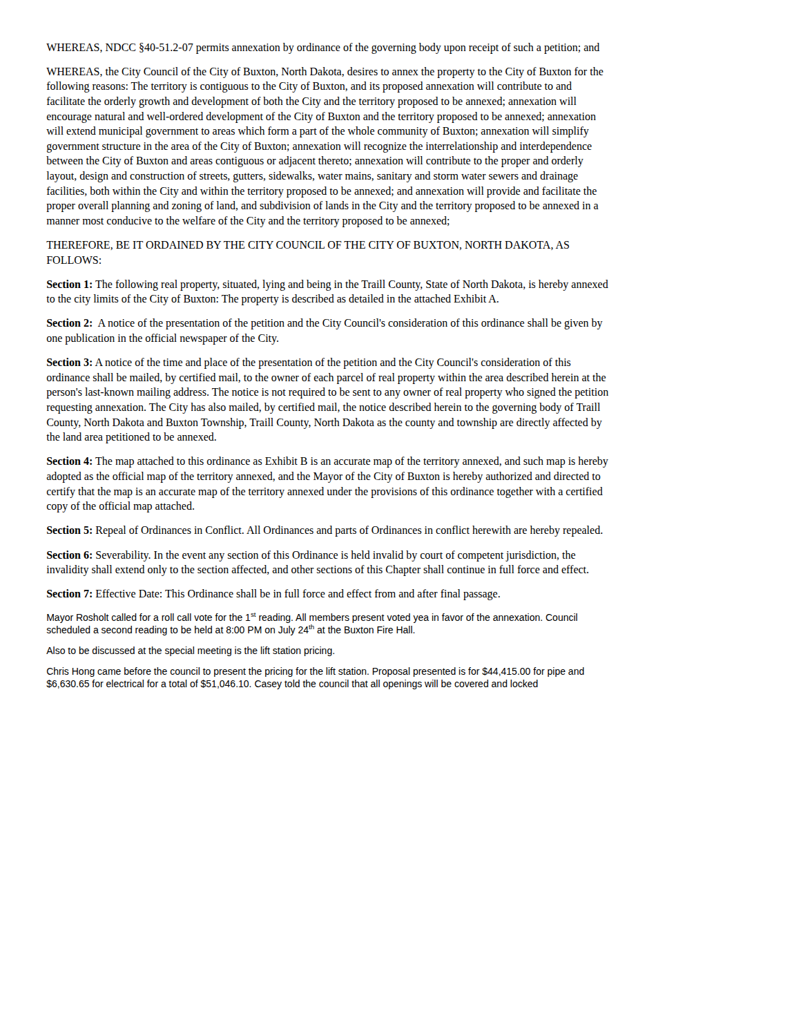WHEREAS, NDCC §40-51.2-07 permits annexation by ordinance of the governing body upon receipt of such a petition; and
WHEREAS, the City Council of the City of Buxton, North Dakota, desires to annex the property to the City of Buxton for the following reasons: The territory is contiguous to the City of Buxton, and its proposed annexation will contribute to and facilitate the orderly growth and development of both the City and the territory proposed to be annexed; annexation will encourage natural and well-ordered development of the City of Buxton and the territory proposed to be annexed; annexation will extend municipal government to areas which form a part of the whole community of Buxton; annexation will simplify government structure in the area of the City of Buxton; annexation will recognize the interrelationship and interdependence between the City of Buxton and areas contiguous or adjacent thereto; annexation will contribute to the proper and orderly layout, design and construction of streets, gutters, sidewalks, water mains, sanitary and storm water sewers and drainage facilities, both within the City and within the territory proposed to be annexed; and annexation will provide and facilitate the proper overall planning and zoning of land, and subdivision of lands in the City and the territory proposed to be annexed in a manner most conducive to the welfare of the City and the territory proposed to be annexed;
THEREFORE, BE IT ORDAINED BY THE CITY COUNCIL OF THE CITY OF BUXTON, NORTH DAKOTA, AS FOLLOWS:
Section 1: The following real property, situated, lying and being in the Traill County, State of North Dakota, is hereby annexed to the city limits of the City of Buxton: The property is described as detailed in the attached Exhibit A.
Section 2: A notice of the presentation of the petition and the City Council's consideration of this ordinance shall be given by one publication in the official newspaper of the City.
Section 3: A notice of the time and place of the presentation of the petition and the City Council's consideration of this ordinance shall be mailed, by certified mail, to the owner of each parcel of real property within the area described herein at the person's last-known mailing address. The notice is not required to be sent to any owner of real property who signed the petition requesting annexation. The City has also mailed, by certified mail, the notice described herein to the governing body of Traill County, North Dakota and Buxton Township, Traill County, North Dakota as the county and township are directly affected by the land area petitioned to be annexed.
Section 4: The map attached to this ordinance as Exhibit B is an accurate map of the territory annexed, and such map is hereby adopted as the official map of the territory annexed, and the Mayor of the City of Buxton is hereby authorized and directed to certify that the map is an accurate map of the territory annexed under the provisions of this ordinance together with a certified copy of the official map attached.
Section 5: Repeal of Ordinances in Conflict. All Ordinances and parts of Ordinances in conflict herewith are hereby repealed.
Section 6: Severability. In the event any section of this Ordinance is held invalid by court of competent jurisdiction, the invalidity shall extend only to the section affected, and other sections of this Chapter shall continue in full force and effect.
Section 7: Effective Date: This Ordinance shall be in full force and effect from and after final passage.
Mayor Rosholt called for a roll call vote for the 1st reading. All members present voted yea in favor of the annexation. Council scheduled a second reading to be held at 8:00 PM on July 24th at the Buxton Fire Hall.
Also to be discussed at the special meeting is the lift station pricing.
Chris Hong came before the council to present the pricing for the lift station. Proposal presented is for $44,415.00 for pipe and $6,630.65 for electrical for a total of $51,046.10. Casey told the council that all openings will be covered and locked